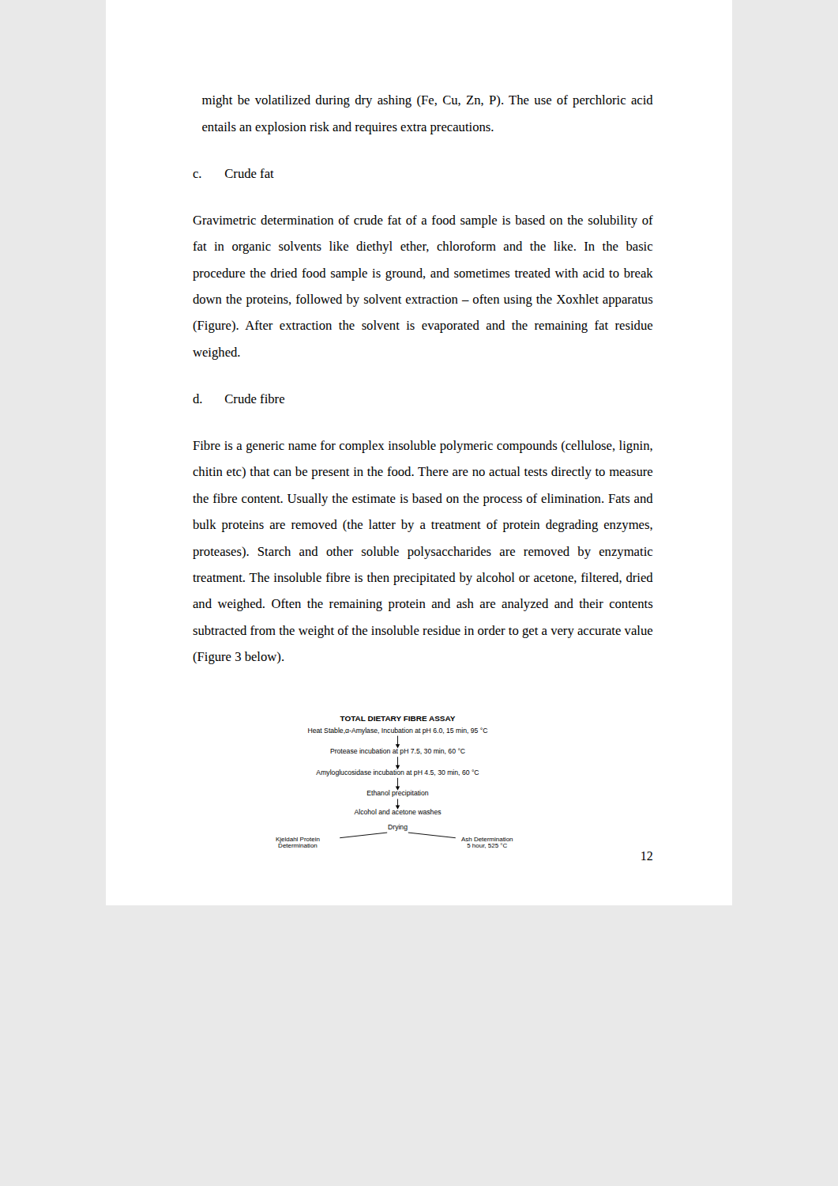might be volatilized during dry ashing (Fe, Cu, Zn, P). The use of perchloric acid entails an explosion risk and requires extra precautions.
c. Crude fat
Gravimetric determination of crude fat of a food sample is based on the solubility of fat in organic solvents like diethyl ether, chloroform and the like. In the basic procedure the dried food sample is ground, and sometimes treated with acid to break down the proteins, followed by solvent extraction – often using the Xoxhlet apparatus (Figure). After extraction the solvent is evaporated and the remaining fat residue weighed.
d. Crude fibre
Fibre is a generic name for complex insoluble polymeric compounds (cellulose, lignin, chitin etc) that can be present in the food. There are no actual tests directly to measure the fibre content. Usually the estimate is based on the process of elimination. Fats and bulk proteins are removed (the latter by a treatment of protein degrading enzymes, proteases). Starch and other soluble polysaccharides are removed by enzymatic treatment. The insoluble fibre is then precipitated by alcohol or acetone, filtered, dried and weighed. Often the remaining protein and ash are analyzed and their contents subtracted from the weight of the insoluble residue in order to get a very accurate value (Figure 3 below).
12